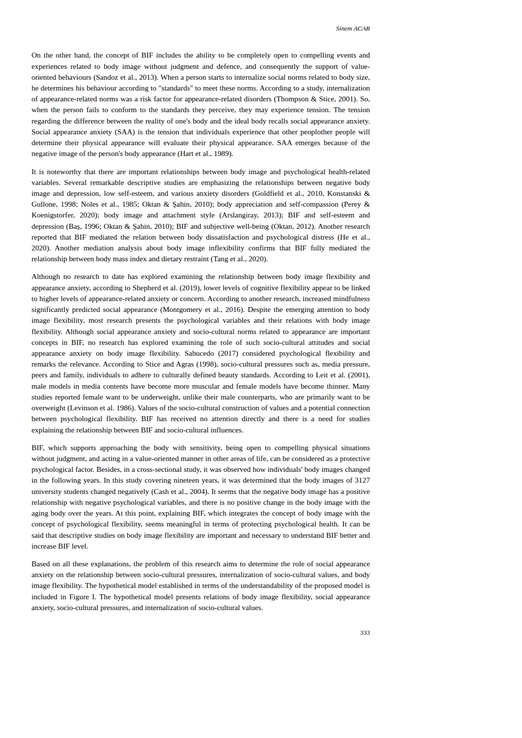Sinem ACAR
On the other hand, the concept of BIF includes the ability to be completely open to compelling events and experiences related to body image without judgment and defence, and consequently the support of value-oriented behaviours (Sandoz et al., 2013). When a person starts to internalize social norms related to body size, he determines his behaviour according to "standards" to meet these norms. According to a study, internalization of appearance-related norms was a risk factor for appearance-related disorders (Thompson & Stice, 2001). So, when the person fails to conform to the standards they perceive, they may experience tension. The tension regarding the difference between the reality of one's body and the ideal body recalls social appearance anxiety. Social appearance anxiety (SAA) is the tension that individuals experience that other peoplother people will determine their physical appearance will evaluate their physical appearance. SAA emerges because of the negative image of the person's body appearance (Hart et al., 1989).
It is noteworthy that there are important relationships between body image and psychological health-related variables. Several remarkable descriptive studies are emphasizing the relationships between negative body image and depression, low self-esteem, and various anxiety disorders (Goldfield et al., 2010, Konstanski & Gullone, 1998; Noles et al., 1985; Oktan & Şahin, 2010); body appreciation and self-compassion (Perey & Koenigstorfer, 2020); body image and attachment style (Arslangiray, 2013); BIF and self-esteem and depression (Baş, 1996; Oktan & Şahin, 2010); BIF and subjective well-being (Oktan, 2012). Another research reported that BIF mediated the relation between body dissatisfaction and psychological distress (He et al., 2020). Another mediation analysis about body image inflexibility confirms that BIF fully mediated the relationship between body mass index and dietary restraint (Tang et al., 2020).
Although no research to date has explored examining the relationship between body image flexibility and appearance anxiety, according to Shepherd et al. (2019), lower levels of cognitive flexibility appear to be linked to higher levels of appearance-related anxiety or concern. According to another research, increased mindfulness significantly predicted social appearance (Montgomery et al., 2016). Despite the emerging attention to body image flexibility, most research presents the psychological variables and their relations with body image flexibility. Although social appearance anxiety and socio-cultural norms related to appearance are important concepts in BIF, no research has explored examining the role of such socio-cultural attitudes and social appearance anxiety on body image flexibility. Sabucedo (2017) considered psychological flexibility and remarks the relevance. According to Stice and Agras (1998), socio-cultural pressures such as, media pressure, peers and family, individuals to adhere to culturally defined beauty standards. According to Leit et al. (2001), male models in media contents have become more muscular and female models have become thinner. Many studies reported female want to be underweight, unlike their male counterparts, who are primarily want to be overweight (Levinson et al. 1986). Values of the socio-cultural construction of values and a potential connection between psychological flexibility. BIF has received no attention directly and there is a need for studies explaining the relationship between BIF and socio-cultural influences.
BIF, which supports approaching the body with sensitivity, being open to compelling physical situations without judgment, and acting in a value-oriented manner in other areas of life, can be considered as a protective psychological factor. Besides, in a cross-sectional study, it was observed how individuals' body images changed in the following years. In this study covering nineteen years, it was determined that the body images of 3127 university students changed negatively (Cash et al., 2004). It seems that the negative body image has a positive relationship with negative psychological variables, and there is no positive change in the body image with the aging body over the years. At this point, explaining BIF, which integrates the concept of body image with the concept of psychological flexibility, seems meaningful in terms of protecting psychological health. It can be said that descriptive studies on body image flexibility are important and necessary to understand BIF better and increase BIF level.
Based on all these explanations, the problem of this research aims to determine the role of social appearance anxiety on the relationship between socio-cultural pressures, internalization of socio-cultural values, and body image flexibility. The hypothetical model established in terms of the understandability of the proposed model is included in Figure I. The hypothetical model presents relations of body image flexibility, social appearance anxiety, socio-cultural pressures, and internalization of socio-cultural values.
333